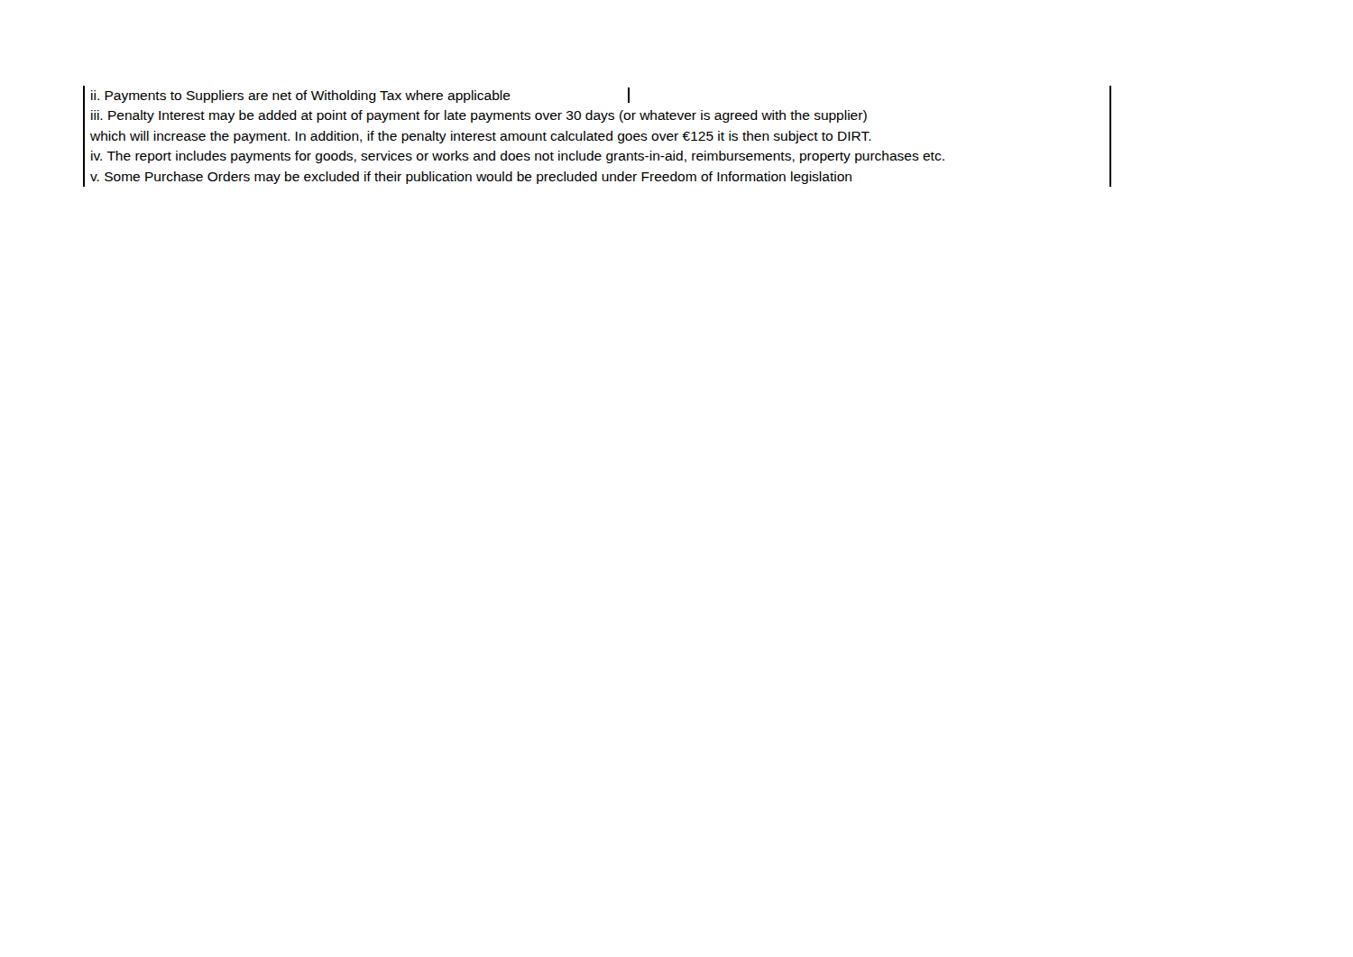ii. Payments to Suppliers are net of Witholding Tax where applicable
iii. Penalty Interest may be added at point of payment for late payments over 30 days (or whatever is agreed with the supplier)
which will increase the payment. In addition, if the penalty interest amount calculated goes over €125 it is then subject to DIRT.
iv. The report includes payments for goods, services or works and does not include grants-in-aid, reimbursements, property purchases etc.
v. Some Purchase Orders may be excluded if their publication would be precluded under Freedom of Information legislation